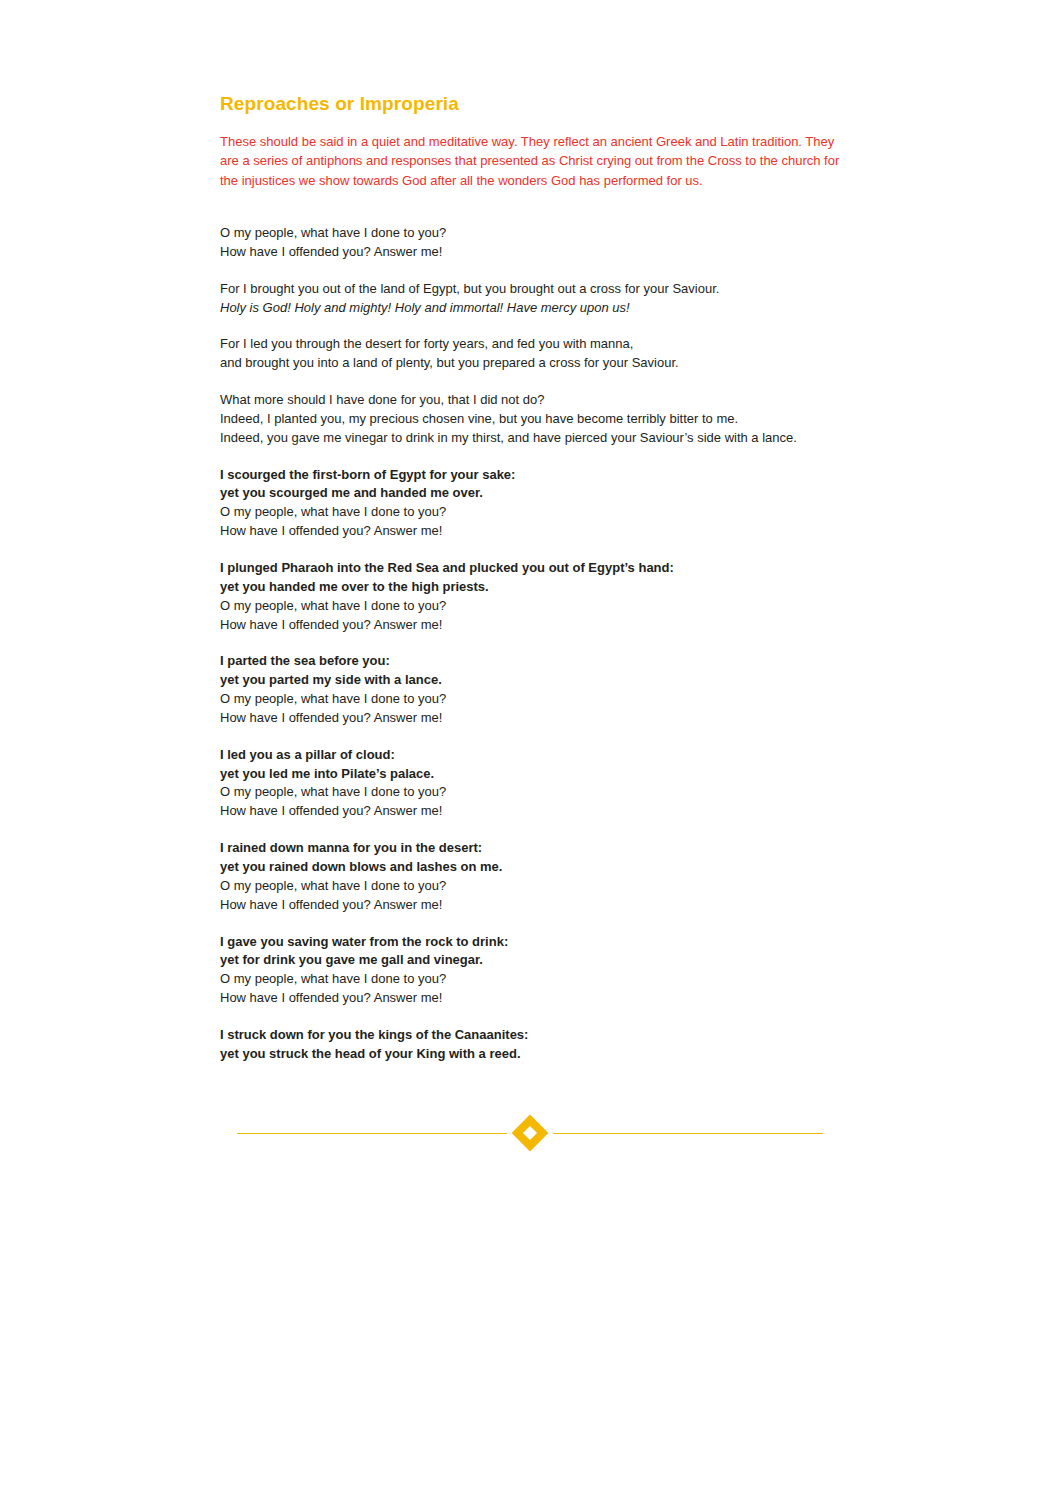Reproaches or Improperia
These should be said in a quiet and meditative way. They reflect an ancient Greek and Latin tradition. They are a series of antiphons and responses that presented as Christ crying out from the Cross to the church for the injustices we show towards God after all the wonders God has performed for us.
O my people, what have I done to you?
How have I offended you? Answer me!
For I brought you out of the land of Egypt, but you brought out a cross for your Saviour.
Holy is God! Holy and mighty! Holy and immortal! Have mercy upon us!
For I led you through the desert for forty years, and fed you with manna,
and brought you into a land of plenty, but you prepared a cross for your Saviour.
What more should I have done for you, that I did not do?
Indeed, I planted you, my precious chosen vine, but you have become terribly bitter to me.
Indeed, you gave me vinegar to drink in my thirst, and have pierced your Saviour’s side with a lance.
I scourged the first-born of Egypt for your sake:
yet you scourged me and handed me over.
O my people, what have I done to you?
How have I offended you? Answer me!
I plunged Pharaoh into the Red Sea and plucked you out of Egypt’s hand:
yet you handed me over to the high priests.
O my people, what have I done to you?
How have I offended you? Answer me!
I parted the sea before you:
yet you parted my side with a lance.
O my people, what have I done to you?
How have I offended you? Answer me!
I led you as a pillar of cloud:
yet you led me into Pilate’s palace.
O my people, what have I done to you?
How have I offended you? Answer me!
I rained down manna for you in the desert:
yet you rained down blows and lashes on me.
O my people, what have I done to you?
How have I offended you? Answer me!
I gave you saving water from the rock to drink:
yet for drink you gave me gall and vinegar.
O my people, what have I done to you?
How have I offended you? Answer me!
I struck down for you the kings of the Canaanites:
yet you struck the head of your King with a reed.